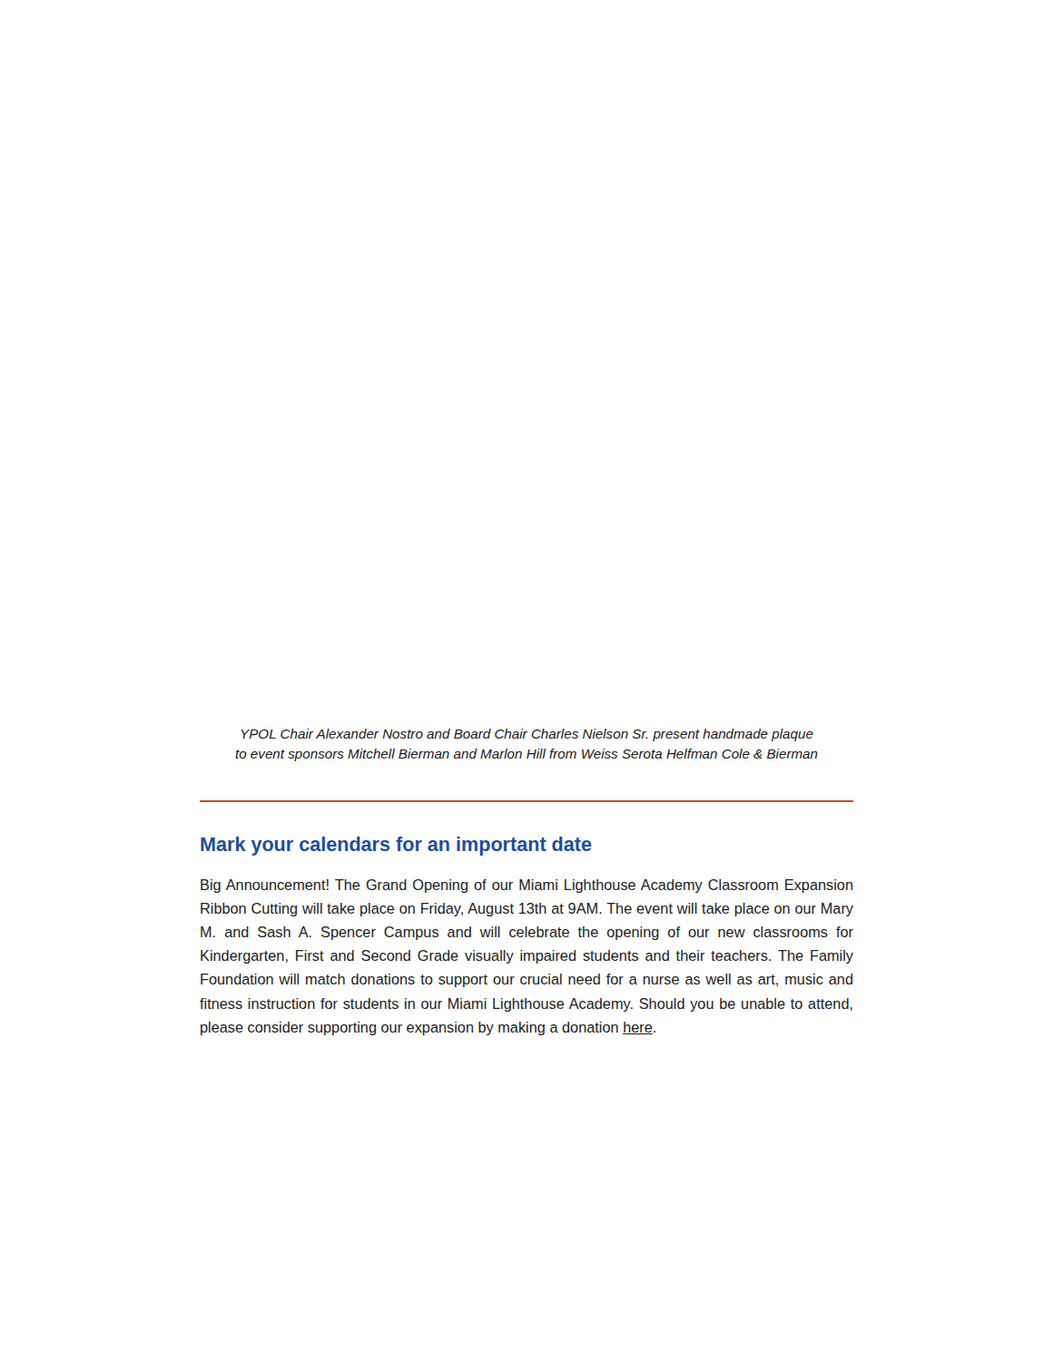YPOL Chair Alexander Nostro and Board Chair Charles Nielson Sr. present handmade plaque
to event sponsors Mitchell Bierman and Marlon Hill from Weiss Serota Helfman Cole & Bierman
Mark your calendars for an important date
Big Announcement! The Grand Opening of our Miami Lighthouse Academy Classroom Expansion Ribbon Cutting will take place on Friday, August 13th at 9AM. The event will take place on our Mary M. and Sash A. Spencer Campus and will celebrate the opening of our new classrooms for Kindergarten, First and Second Grade visually impaired students and their teachers. The Family Foundation will match donations to support our crucial need for a nurse as well as art, music and fitness instruction for students in our Miami Lighthouse Academy. Should you be unable to attend, please consider supporting our expansion by making a donation here.